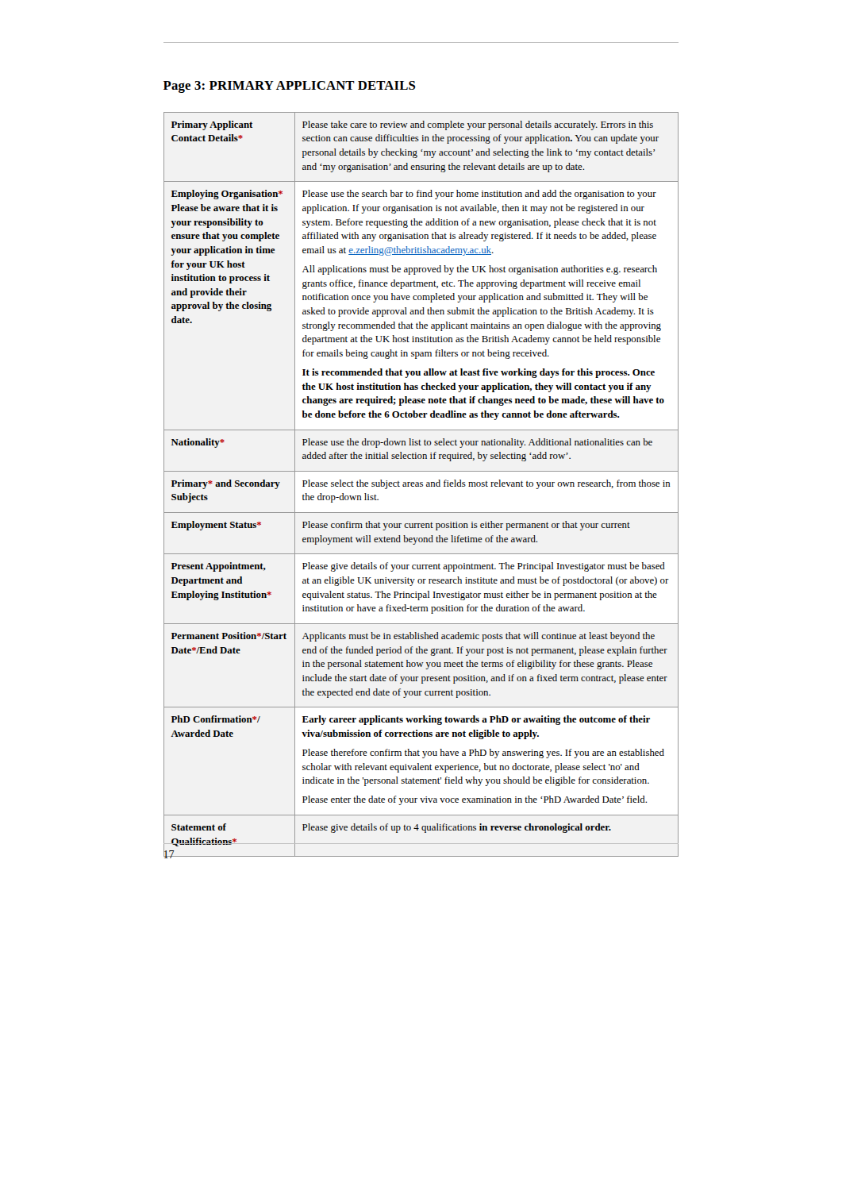Page 3: PRIMARY APPLICANT DETAILS
| Primary Applicant Contact Details * | Please take care to review and complete your personal details accurately. Errors in this section can cause difficulties in the processing of your application . You can update your personal details by checking ‘my account’ and selecting the link to ‘my contact details’ and ‘my organisation’ and ensuring the relevant details are up to date. |
| Employing Organisation * Please be aware that it is your responsibility to ensure that you complete your application in time for your UK host institution to process it and provide their approval by the closing date. | Please use the search bar to find your home institution and add the organisation to your application. If your organisation is not available, then it may not be registered in our system. Before requesting the addition of a new organisation, please check that it is not affiliated with any organisation that is already registered. If it needs to be added, please email us at e.zerling@thebritishacademy.ac.uk . All applications must be approved by the UK host organisation authorities e.g. research grants office, finance department, etc. The approving department will receive email notification once you have completed your application and submitted it. They will be asked to provide approval and then submit the application to the British Academy. It is strongly recommended that the applicant maintains an open dialogue with the approving department at the UK host institution as the British Academy cannot be held responsible for emails being caught in spam filters or not being received. It is recommended that you allow at least five working days for this process. Once the UK host institution has checked your application, they will contact you if any changes are required; please note that if changes need to be made, these will have to be done before the 6 October deadline as they cannot be done afterwards. |
| Nationality * | Please use the drop-down list to select your nationality. Additional nationalities can be added after the initial selection if required, by selecting ‘add row’. |
| Primary * and Secondary Subjects | Please select the subject areas and fields most relevant to your own research, from those in the drop-down list. |
| Employment Status * | Please confirm that your current position is either permanent or that your current employment will extend beyond the lifetime of the award. |
| Present Appointment, Department and Employing Institution * | Please give details of your current appointment. The Principal Investigator must be based at an eligible UK university or research institute and must be of postdoctoral (or above) or equivalent status. The Principal Investigator must either be in permanent position at the institution or have a fixed-term position for the duration of the award. |
| Permanent Position * /Start Date * /End Date | Applicants must be in established academic posts that will continue at least beyond the end of the funded period of the grant. If your post is not permanent, please explain further in the personal statement how you meet the terms of eligibility for these grants. Please include the start date of your present position, and if on a fixed term contract, please enter the expected end date of your current position. |
| PhD Confirmation * / Awarded Date | Early career applicants working towards a PhD or awaiting the outcome of their viva/submission of corrections are not eligible to apply. Please therefore confirm that you have a PhD by answering yes. If you are an established scholar with relevant equivalent experience, but no doctorate, please select 'no' and indicate in the 'personal statement' field why you should be eligible for consideration. Please enter the date of your viva voce examination in the ‘PhD Awarded Date’ field. |
| Statement of Qualifications * | Please give details of up to 4 qualifications in reverse chronological order. |
17